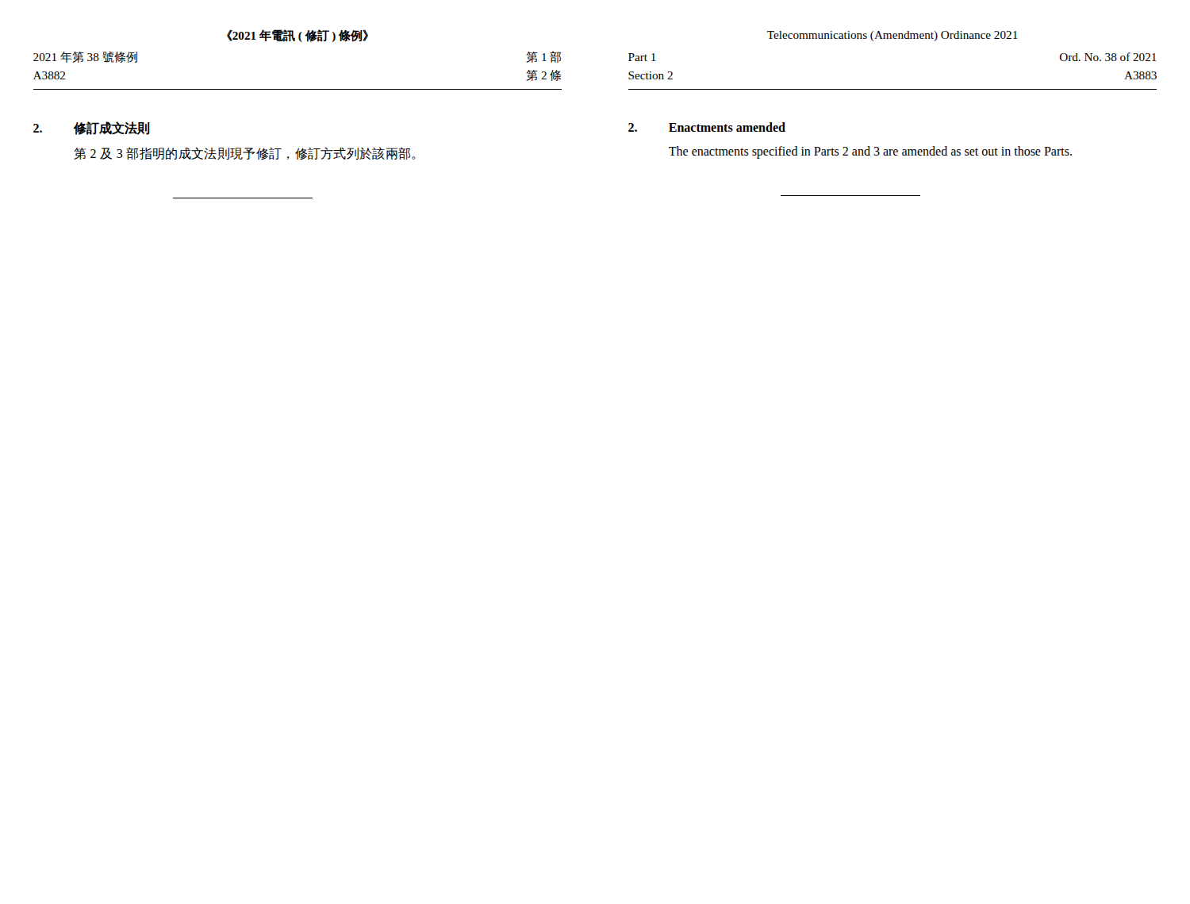《2021 年電訊 ( 修訂 ) 條例》
2021 年第 38 號條例
A3882
第 1 部
第 2 條
2.
修訂成文法則
第 2 及 3 部指明的成文法則現予修訂，修訂方式列於該兩部。
Telecommunications (Amendment) Ordinance 2021
Part 1
Section 2
Ord. No. 38 of 2021
A3883
2.
Enactments amended
The enactments specified in Parts 2 and 3 are amended as set out in those Parts.